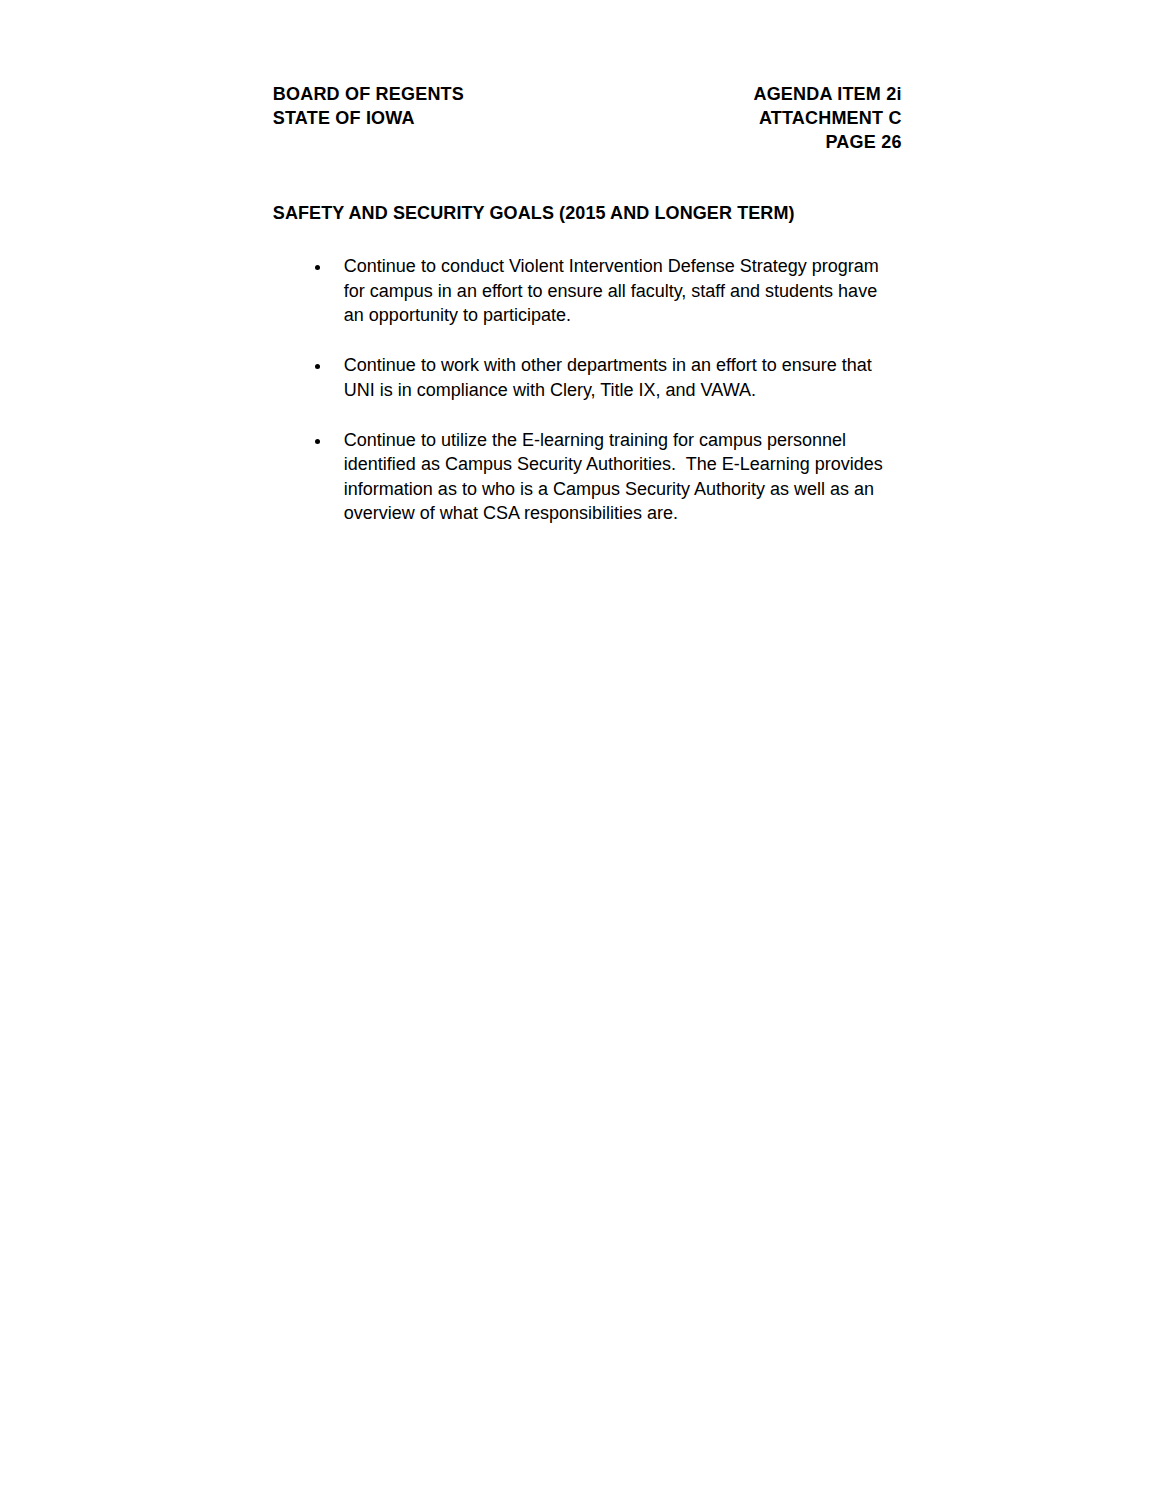BOARD OF REGENTS STATE OF IOWA
AGENDA ITEM 2i ATTACHMENT C PAGE 26
SAFETY AND SECURITY GOALS (2015 AND LONGER TERM)
Continue to conduct Violent Intervention Defense Strategy program for campus in an effort to ensure all faculty, staff and students have an opportunity to participate.
Continue to work with other departments in an effort to ensure that UNI is in compliance with Clery, Title IX, and VAWA.
Continue to utilize the E-learning training for campus personnel identified as Campus Security Authorities. The E-Learning provides information as to who is a Campus Security Authority as well as an overview of what CSA responsibilities are.